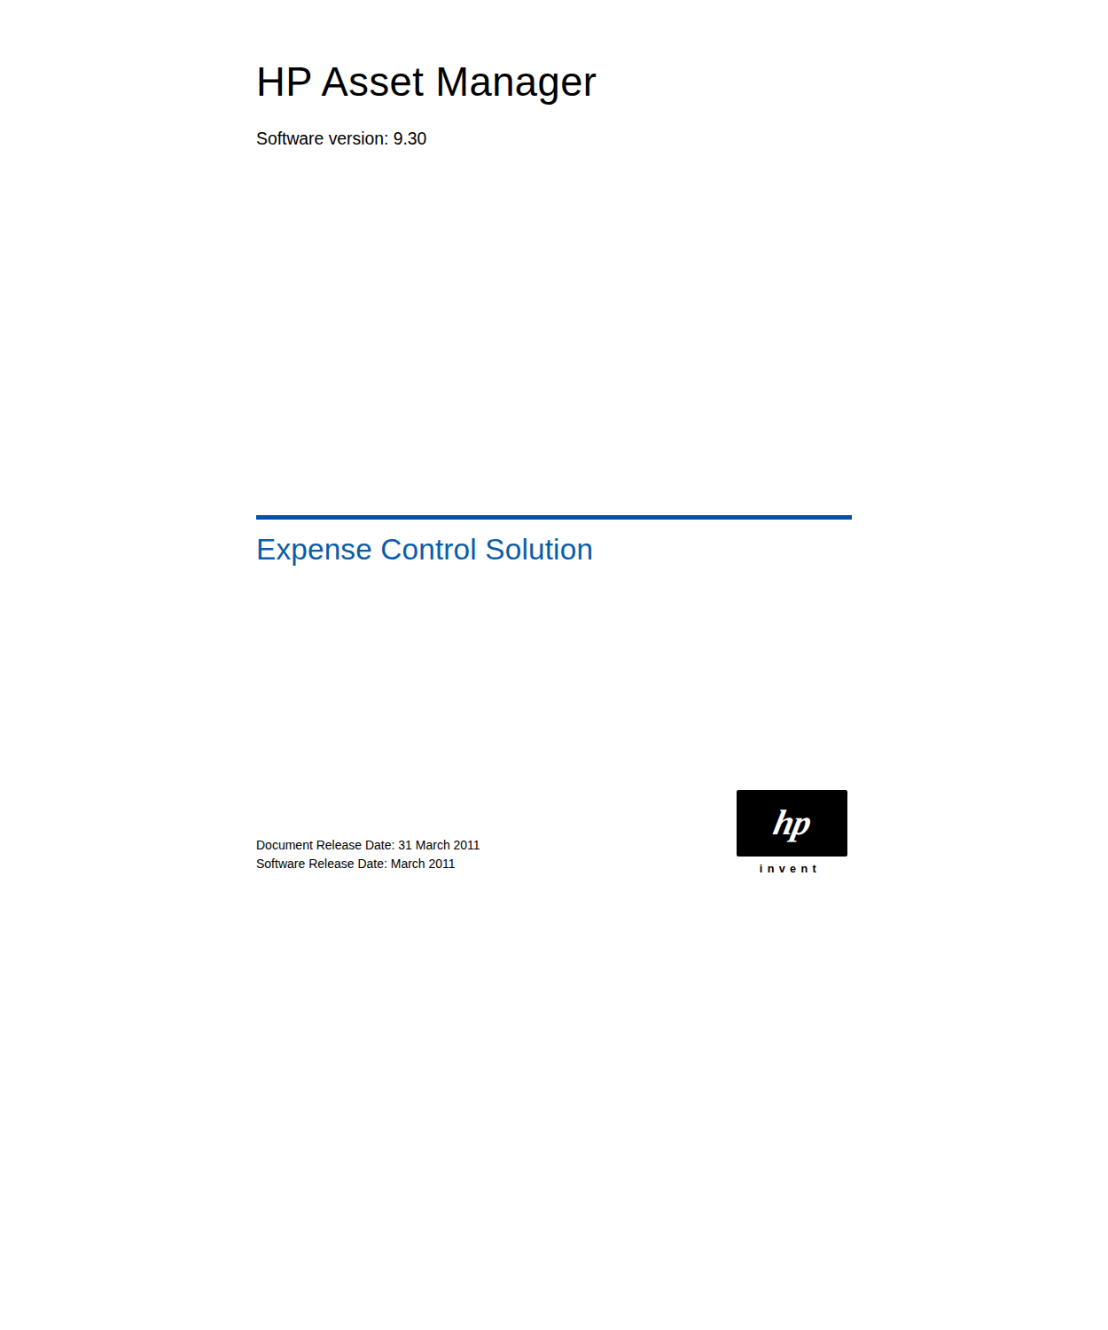HP Asset Manager
Software version: 9.30
Expense Control Solution
Document Release Date: 31 March 2011
Software Release Date: March 2011
®
hp
invent